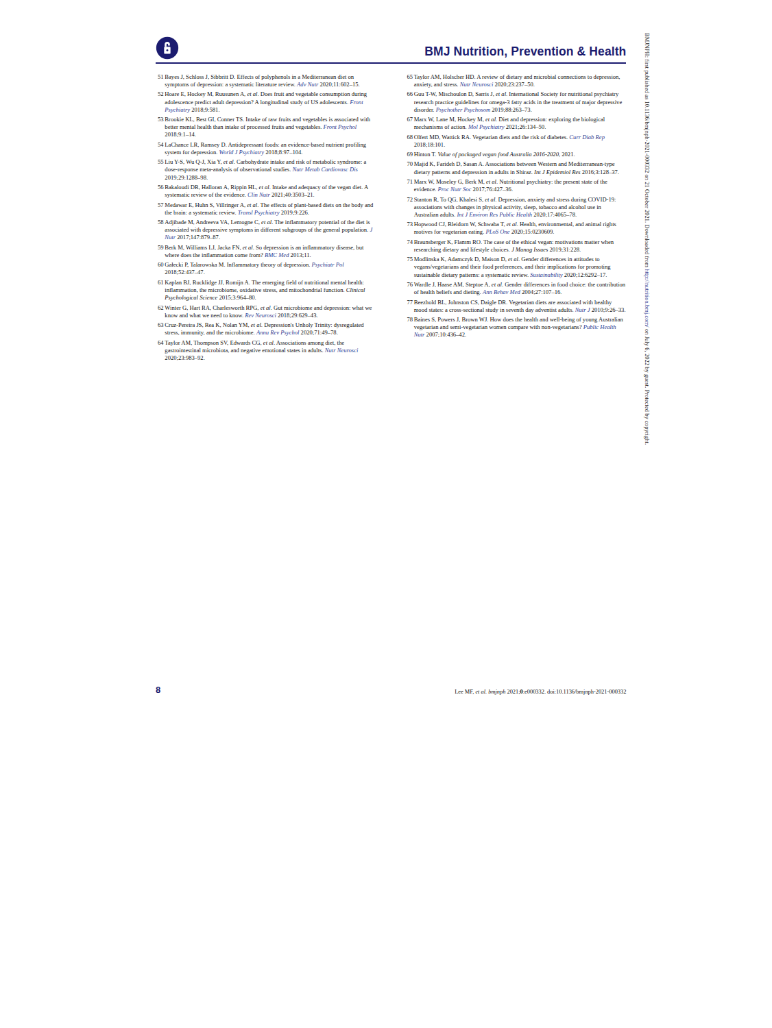BMJ Nutrition, Prevention & Health
51 Bayes J, Schloss J, Sibbritt D. Effects of polyphenols in a Mediterranean diet on symptoms of depression: a systematic literature review. Adv Nutr 2020;11:602–15.
52 Hoare E, Hockey M, Ruusunen A, et al. Does fruit and vegetable consumption during adolescence predict adult depression? A longitudinal study of US adolescents. Front Psychiatry 2018;9:581.
53 Brookie KL, Best GI, Conner TS. Intake of raw fruits and vegetables is associated with better mental health than intake of processed fruits and vegetables. Front Psychol 2018;9:1–14.
54 LaChance LR, Ramsey D. Antidepressant foods: an evidence-based nutrient profiling system for depression. World J Psychiatry 2018;8:97–104.
55 Liu Y-S, Wu Q-J, Xia Y, et al. Carbohydrate intake and risk of metabolic syndrome: a dose-response meta-analysis of observational studies. Nutr Metab Cardiovasc Dis 2019;29:1288–98.
56 Bakaloudi DR, Halloran A, Rippin HL, et al. Intake and adequacy of the vegan diet. A systematic review of the evidence. Clin Nutr 2021;40:3503–21.
57 Medawar E, Huhn S, Villringer A, et al. The effects of plant-based diets on the body and the brain: a systematic review. Transl Psychiatry 2019;9:226.
58 Adjibade M, Andreeva VA, Lemogne C, et al. The inflammatory potential of the diet is associated with depressive symptoms in different subgroups of the general population. J Nutr 2017;147:879–87.
59 Berk M, Williams LJ, Jacka FN, et al. So depression is an inflammatory disease, but where does the inflammation come from? BMC Med 2013;11.
60 Gałecki P, Talarowska M. Inflammatory theory of depression. Psychiatr Pol 2018;52:437–47.
61 Kaplan BJ, Rucklidge JJ, Romijn A. The emerging field of nutritional mental health: inflammation, the microbiome, oxidative stress, and mitochondrial function. Clinical Psychological Science 2015;3:964–80.
62 Winter G, Hart RA, Charlesworth RPG, et al. Gut microbiome and depression: what we know and what we need to know. Rev Neurosci 2018;29:629–43.
63 Cruz-Pereira JS, Rea K, Nolan YM, et al. Depression's Unholy Trinity: dysregulated stress, immunity, and the microbiome. Annu Rev Psychol 2020;71:49–78.
64 Taylor AM, Thompson SV, Edwards CG, et al. Associations among diet, the gastrointestinal microbiota, and negative emotional states in adults. Nutr Neurosci 2020;23:983–92.
65 Taylor AM, Holscher HD. A review of dietary and microbial connections to depression, anxiety, and stress. Nutr Neurosci 2020;23:237–50.
66 Guu T-W, Mischoulon D, Sarris J, et al. International Society for nutritional psychiatry research practice guidelines for omega-3 fatty acids in the treatment of major depressive disorder. Psychother Psychosom 2019;88:263–73.
67 Marx W, Lane M, Hockey M, et al. Diet and depression: exploring the biological mechanisms of action. Mol Psychiatry 2021;26:134–50.
68 Olfert MD, Wattick RA. Vegetarian diets and the risk of diabetes. Curr Diab Rep 2018;18:101.
69 Hinton T. Value of packaged vegan food Australia 2016-2020, 2021.
70 Majid K, Farideh D, Sasan A. Associations between Western and Mediterranean-type dietary patterns and depression in adults in Shiraz. Int J Epidemiol Res 2016;3:128–37.
71 Marx W, Moseley G, Berk M, et al. Nutritional psychiatry: the present state of the evidence. Proc Nutr Soc 2017;76:427–36.
72 Stanton R, To QG, Khalesi S, et al. Depression, anxiety and stress during COVID-19: associations with changes in physical activity, sleep, tobacco and alcohol use in Australian adults. Int J Environ Res Public Health 2020;17:4065–78.
73 Hopwood CJ, Bleidorn W, Schwaba T, et al. Health, environmental, and animal rights motives for vegetarian eating. PLoS One 2020;15:0230609.
74 Braunsberger K, Flamm RO. The case of the ethical vegan: motivations matter when researching dietary and lifestyle choices. J Manag Issues 2019;31:228.
75 Modlinska K, Adamczyk D, Maison D, et al. Gender differences in attitudes to vegans/vegetarians and their food preferences, and their implications for promoting sustainable dietary patterns: a systematic review. Sustainability 2020;12:6292–17.
76 Wardle J, Haase AM, Steptoe A, et al. Gender differences in food choice: the contribution of health beliefs and dieting. Ann Behav Med 2004;27:107–16.
77 Beezhold BL, Johnston CS, Daigle DR. Vegetarian diets are associated with healthy mood states: a cross-sectional study in seventh day adventist adults. Nutr J 2010;9:26–33.
78 Baines S, Powers J, Brown WJ. How does the health and well-being of young Australian vegetarian and semi-vegetarian women compare with non-vegetarians? Public Health Nutr 2007;10:436–42.
8
Lee MF, et al. bmjnph 2021;0:e000332. doi:10.1136/bmjnph-2021-000332
BMJNPH: first published as 10.1136/bmjnph-2021-000332 on 21 October 2021. Downloaded from http://nutrition.bmj.com/ on July 6, 2022 by guest. Protected by copyright.